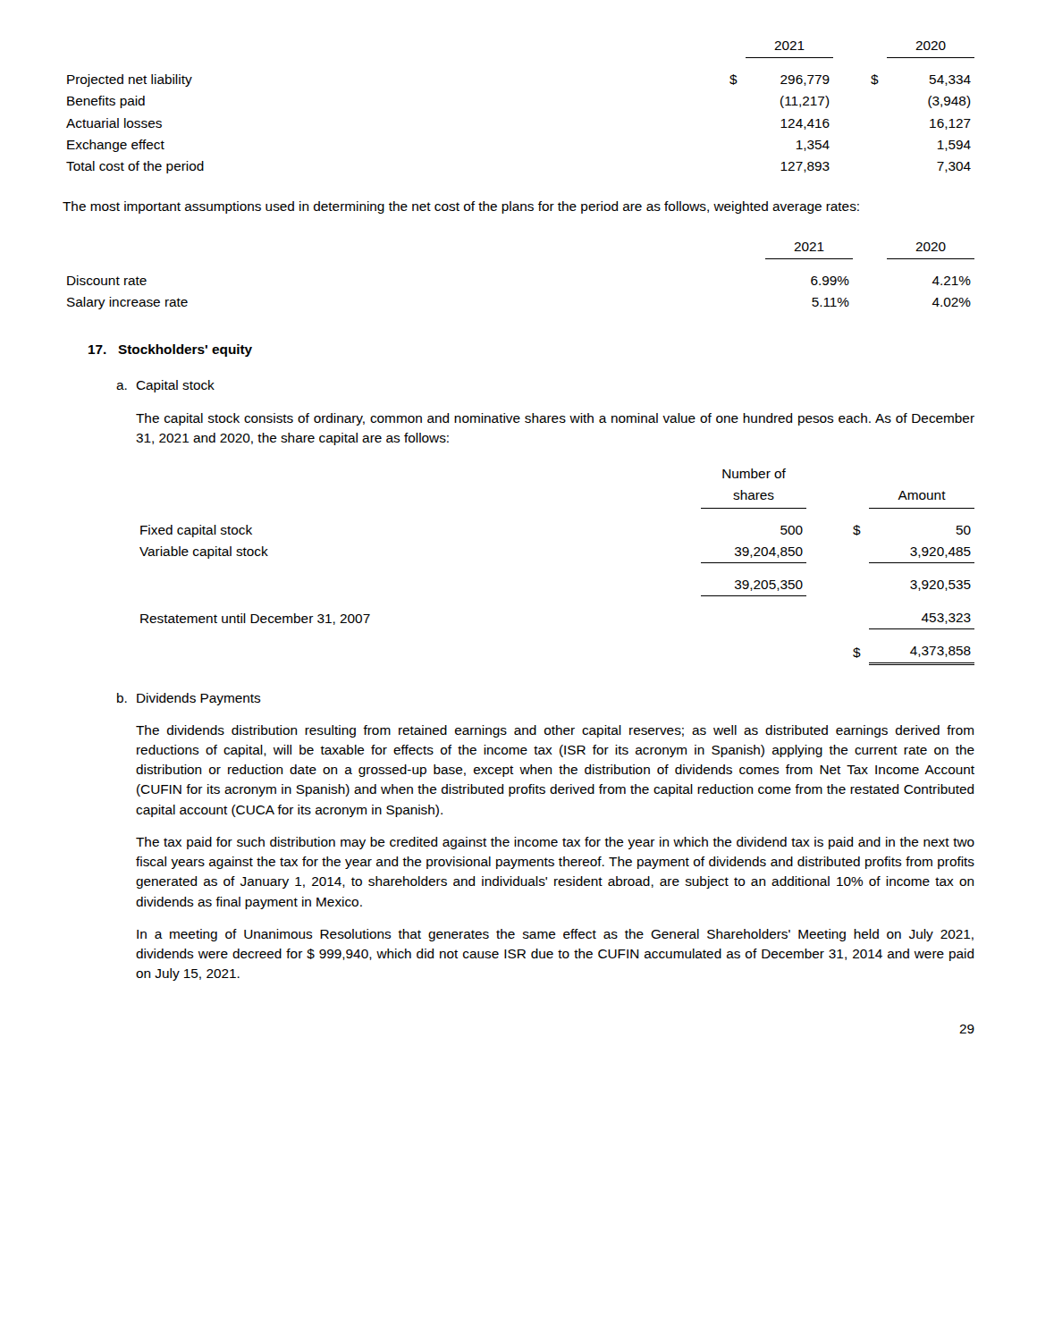| | | | 2021 | | | 2020 |
| Projected net liability | | $ | 296,779 | | $ | 54,334 |
| Benefits paid | | | (11,217) | | | (3,948) |
| Actuarial losses | | | 124,416 | | | 16,127 |
| Exchange effect | | | 1,354 | | | 1,594 |
| Total cost of the period | | | 127,893 | | | 7,304 |
The most important assumptions used in determining the net cost of the plans for the period are as follows, weighted average rates:
| | | 2021 | | 2020 |
| Discount rate | | 6.99% | | 4.21% |
| Salary increase rate | | 5.11% | | 4.02% |
17. Stockholders' equity
a. Capital stock
The capital stock consists of ordinary, common and nominative shares with a nominal value of one hundred pesos each. As of December 31, 2021 and 2020, the share capital are as follows:
| | | Number of | | | |
| | | shares | | | Amount |
| Fixed capital stock | | 500 | | $ | 50 |
| Variable capital stock | | 39,204,850 | | | 3,920,485 |
| | | 39,205,350 | | | 3,920,535 |
| Restatement until December 31, 2007 | | | 453,323 |
| | | | | $ | 4,373,858 |
b. Dividends Payments
The dividends distribution resulting from retained earnings and other capital reserves; as well as distributed earnings derived from reductions of capital, will be taxable for effects of the income tax (ISR for its acronym in Spanish) applying the current rate on the distribution or reduction date on a grossed-up base, except when the distribution of dividends comes from Net Tax Income Account (CUFIN for its acronym in Spanish) and when the distributed profits derived from the capital reduction come from the restated Contributed capital account (CUCA for its acronym in Spanish).
The tax paid for such distribution may be credited against the income tax for the year in which the dividend tax is paid and in the next two fiscal years against the tax for the year and the provisional payments thereof. The payment of dividends and distributed profits from profits generated as of January 1, 2014, to shareholders and individuals' resident abroad, are subject to an additional 10% of income tax on dividends as final payment in Mexico.
In a meeting of Unanimous Resolutions that generates the same effect as the General Shareholders' Meeting held on July 2021, dividends were decreed for $ 999,940, which did not cause ISR due to the CUFIN accumulated as of December 31, 2014 and were paid on July 15, 2021.
29